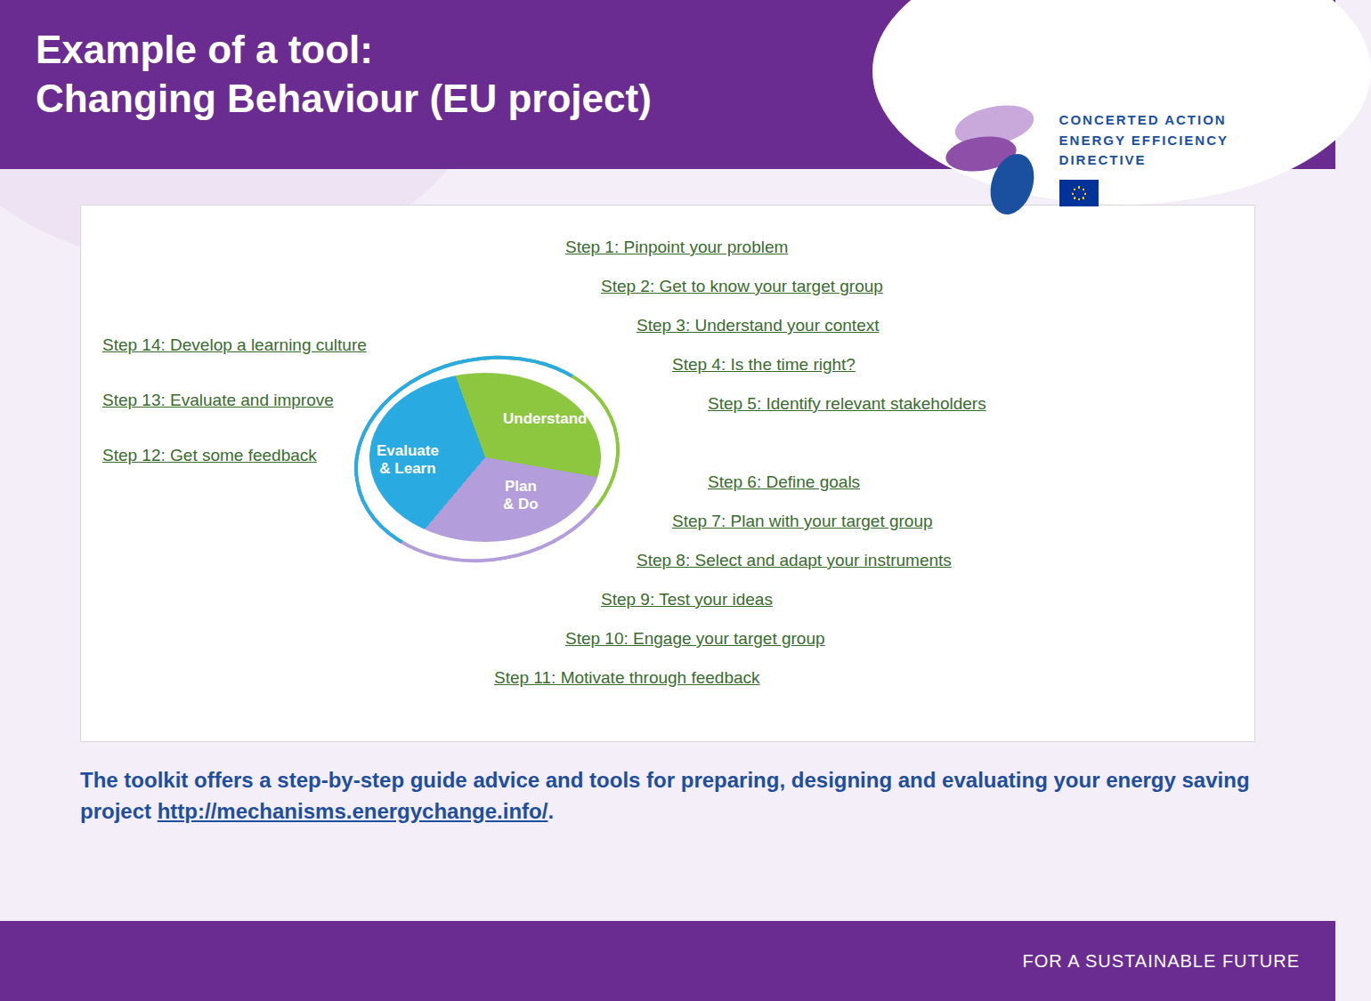Example of a tool:
Changing Behaviour (EU project)
CONCERTED ACTION
ENERGY EFFICIENCY
DIRECTIVE
Step 1: Pinpoint your problem
Step 2: Get to know your target group
Step 3: Understand your context
Step 4: Is the time right?
Step 5: Identify relevant stakeholders
Step 6: Define goals
Step 7: Plan with your target group
Step 8: Select and adapt your instruments
Step 9: Test your ideas
Step 10: Engage your target group
Step 11: Motivate through feedback
Step 14: Develop a learning culture
Step 13: Evaluate and improve
Step 12: Get some feedback
Understand
Plan
& Do
Evaluate
& Learn
The toolkit offers a step-by-step guide advice and tools for preparing, designing and evaluating your energy saving project http://mechanisms.energychange.info/.
FOR A SUSTAINABLE FUTURE